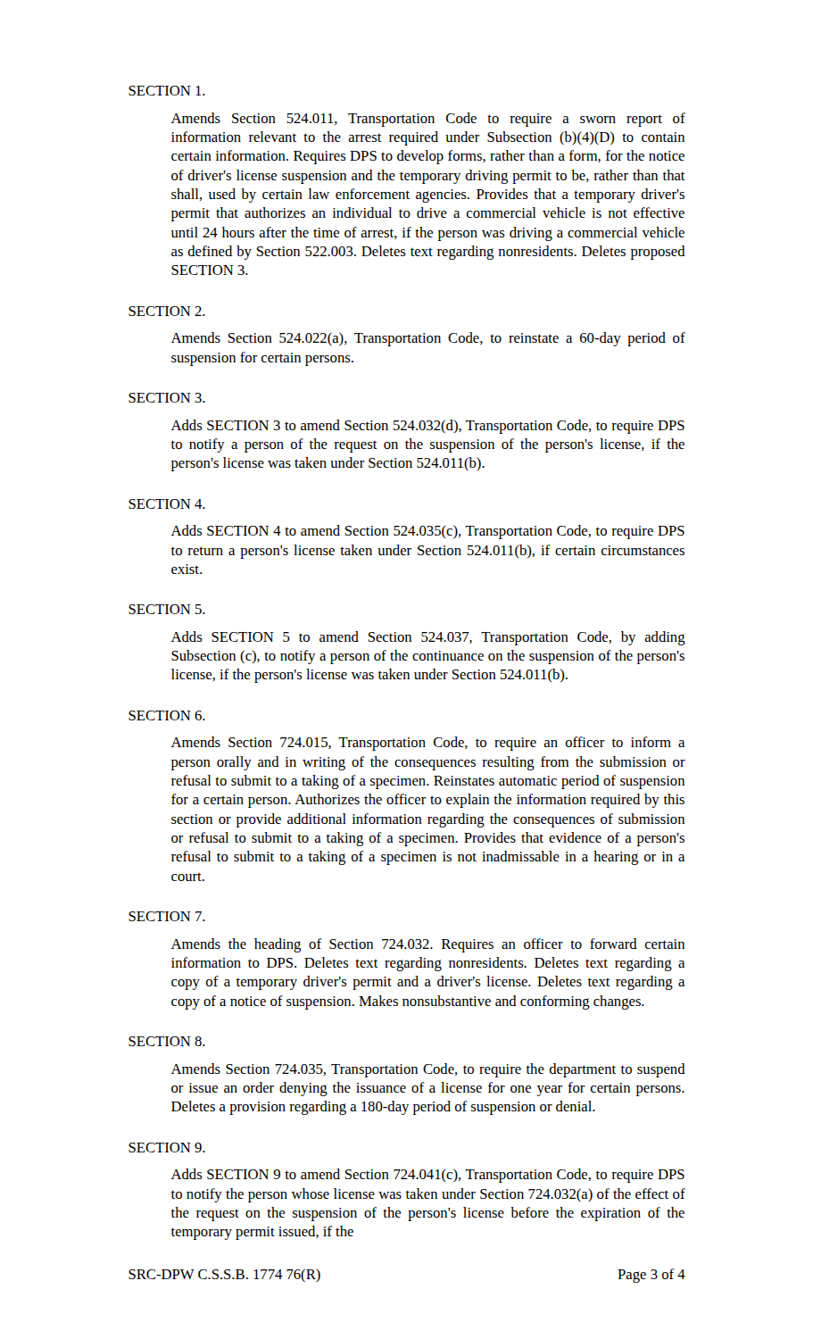SECTION 1.
Amends Section 524.011, Transportation Code to require a sworn report of information relevant to the arrest required under Subsection (b)(4)(D) to contain certain information. Requires DPS to develop forms, rather than a form, for the notice of driver's license suspension and the temporary driving permit to be, rather than that shall, used by certain law enforcement agencies. Provides that a temporary driver's permit that authorizes an individual to drive a commercial vehicle is not effective until 24 hours after the time of arrest, if the person was driving a commercial vehicle as defined by Section 522.003. Deletes text regarding nonresidents. Deletes proposed SECTION 3.
SECTION 2.
Amends Section 524.022(a), Transportation Code, to reinstate a 60-day period of suspension for certain persons.
SECTION 3.
Adds SECTION 3 to amend Section 524.032(d), Transportation Code, to require DPS to notify a person of the request on the suspension of the person's license, if the person's license was taken under Section 524.011(b).
SECTION 4.
Adds SECTION 4 to amend Section 524.035(c), Transportation Code, to require DPS to return a person's license taken under Section 524.011(b), if certain circumstances exist.
SECTION 5.
Adds SECTION 5 to amend Section 524.037, Transportation Code, by adding Subsection (c), to notify a person of the continuance on the suspension of the person's license, if the person's license was taken under Section 524.011(b).
SECTION 6.
Amends Section 724.015, Transportation Code, to require an officer to inform a person orally and in writing of the consequences resulting from the submission or refusal to submit to a taking of a specimen. Reinstates automatic period of suspension for a certain person. Authorizes the officer to explain the information required by this section or provide additional information regarding the consequences of submission or refusal to submit to a taking of a specimen. Provides that evidence of a person's refusal to submit to a taking of a specimen is not inadmissable in a hearing or in a court.
SECTION 7.
Amends the heading of Section 724.032. Requires an officer to forward certain information to DPS. Deletes text regarding nonresidents. Deletes text regarding a copy of a temporary driver's permit and a driver's license. Deletes text regarding a copy of a notice of suspension. Makes nonsubstantive and conforming changes.
SECTION 8.
Amends Section 724.035, Transportation Code, to require the department to suspend or issue an order denying the issuance of a license for one year for certain persons. Deletes a provision regarding a 180-day period of suspension or denial.
SECTION 9.
Adds SECTION 9 to amend Section 724.041(c), Transportation Code, to require DPS to notify the person whose license was taken under Section 724.032(a) of the effect of the request on the suspension of the person's license before the expiration of the temporary permit issued, if the
SRC-DPW C.S.S.B. 1774 76(R)
Page 3 of 4